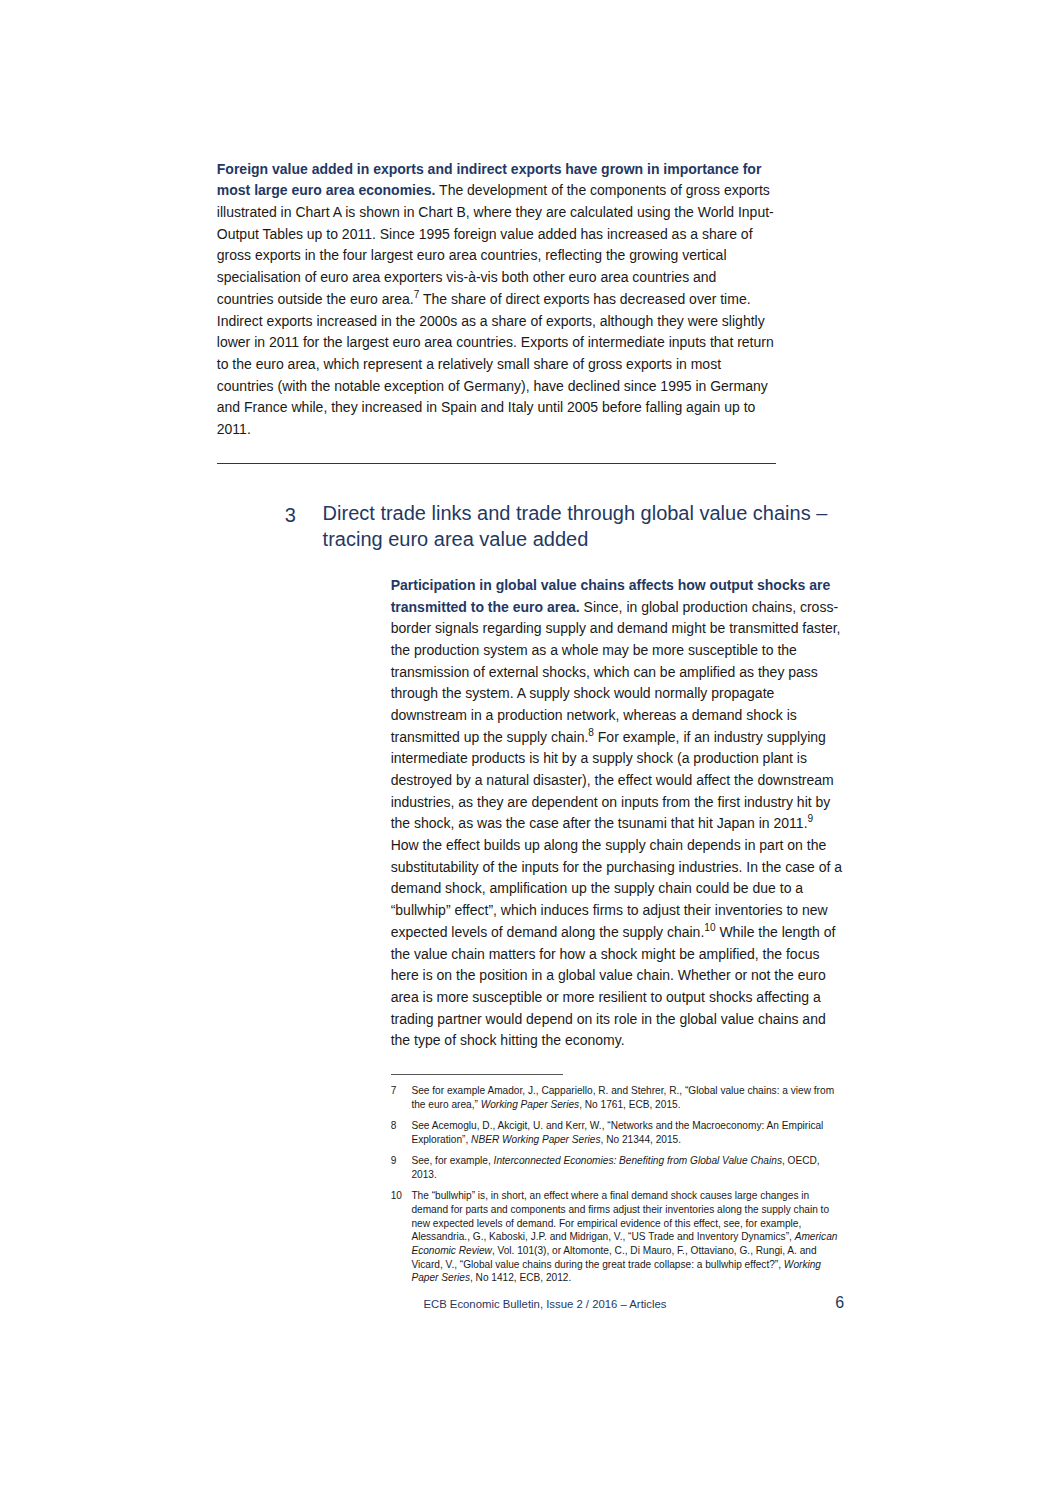Foreign value added in exports and indirect exports have grown in importance for most large euro area economies. The development of the components of gross exports illustrated in Chart A is shown in Chart B, where they are calculated using the World Input-Output Tables up to 2011. Since 1995 foreign value added has increased as a share of gross exports in the four largest euro area countries, reflecting the growing vertical specialisation of euro area exporters vis-à-vis both other euro area countries and countries outside the euro area.7 The share of direct exports has decreased over time. Indirect exports increased in the 2000s as a share of exports, although they were slightly lower in 2011 for the largest euro area countries. Exports of intermediate inputs that return to the euro area, which represent a relatively small share of gross exports in most countries (with the notable exception of Germany), have declined since 1995 in Germany and France while, they increased in Spain and Italy until 2005 before falling again up to 2011.
3
Direct trade links and trade through global value chains – tracing euro area value added
Participation in global value chains affects how output shocks are transmitted to the euro area. Since, in global production chains, cross-border signals regarding supply and demand might be transmitted faster, the production system as a whole may be more susceptible to the transmission of external shocks, which can be amplified as they pass through the system. A supply shock would normally propagate downstream in a production network, whereas a demand shock is transmitted up the supply chain.8 For example, if an industry supplying intermediate products is hit by a supply shock (a production plant is destroyed by a natural disaster), the effect would affect the downstream industries, as they are dependent on inputs from the first industry hit by the shock, as was the case after the tsunami that hit Japan in 2011.9 How the effect builds up along the supply chain depends in part on the substitutability of the inputs for the purchasing industries. In the case of a demand shock, amplification up the supply chain could be due to a “bullwhip” effect”, which induces firms to adjust their inventories to new expected levels of demand along the supply chain.10 While the length of the value chain matters for how a shock might be amplified, the focus here is on the position in a global value chain. Whether or not the euro area is more susceptible or more resilient to output shocks affecting a trading partner would depend on its role in the global value chains and the type of shock hitting the economy.
7
See for example Amador, J., Cappariello, R. and Stehrer, R., “Global value chains: a view from the euro area,” Working Paper Series, No 1761, ECB, 2015.
8
See Acemoglu, D., Akcigit, U. and Kerr, W., “Networks and the Macroeconomy: An Empirical Exploration”, NBER Working Paper Series, No 21344, 2015.
9
See, for example, Interconnected Economies: Benefiting from Global Value Chains, OECD, 2013.
10
The “bullwhip” is, in short, an effect where a final demand shock causes large changes in demand for parts and components and firms adjust their inventories along the supply chain to new expected levels of demand. For empirical evidence of this effect, see, for example, Alessandria., G., Kaboski, J.P. and Midrigan, V., “US Trade and Inventory Dynamics”, American Economic Review, Vol. 101(3), or Altomonte, C., Di Mauro, F., Ottaviano, G., Rungi, A. and Vicard, V., “Global value chains during the great trade collapse: a bullwhip effect?”, Working Paper Series, No 1412, ECB, 2012.
ECB Economic Bulletin, Issue 2 / 2016 – Articles
6